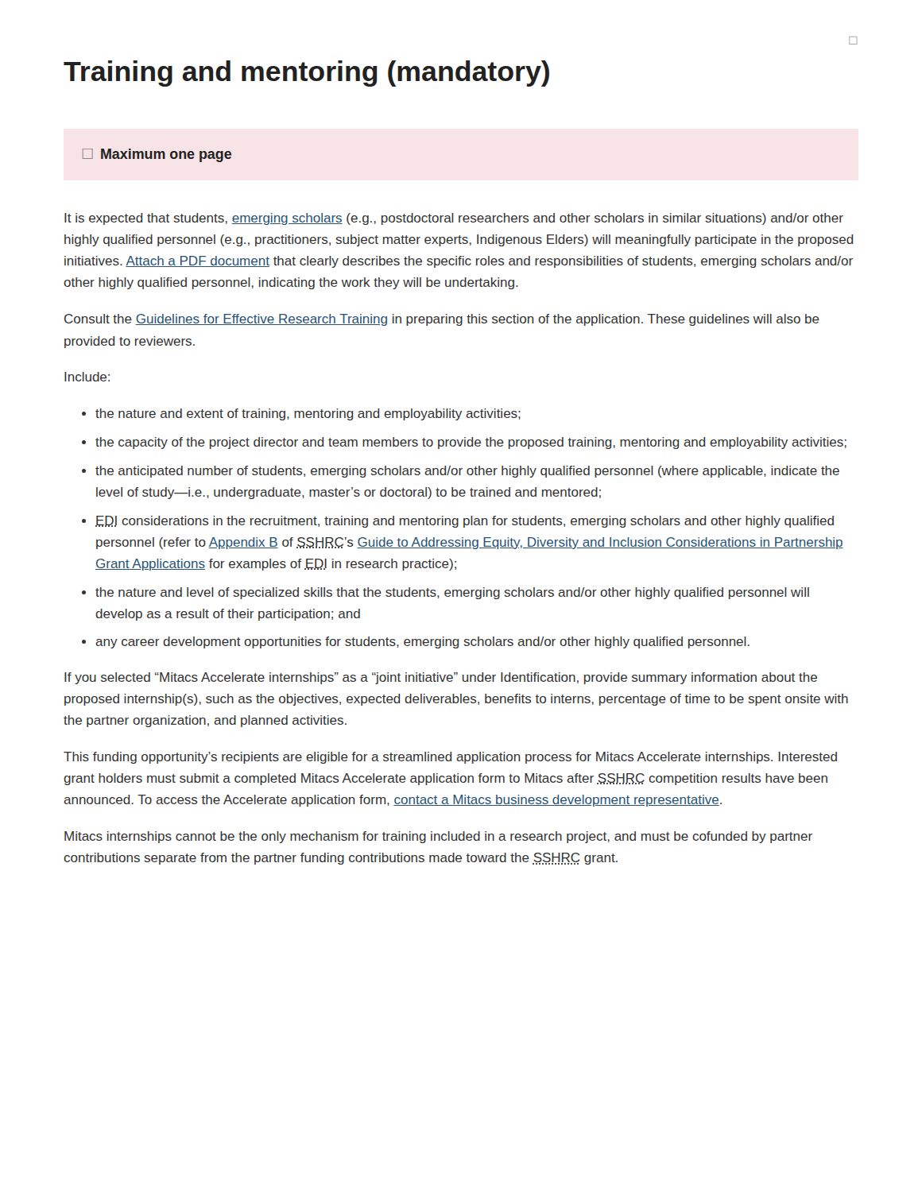☐
Training and mentoring (mandatory)
☐Maximum one page
It is expected that students, emerging scholars (e.g., postdoctoral researchers and other scholars in similar situations) and/or other highly qualified personnel (e.g., practitioners, subject matter experts, Indigenous Elders) will meaningfully participate in the proposed initiatives. Attach a PDF document that clearly describes the specific roles and responsibilities of students, emerging scholars and/or other highly qualified personnel, indicating the work they will be undertaking.
Consult the Guidelines for Effective Research Training in preparing this section of the application. These guidelines will also be provided to reviewers.
Include:
the nature and extent of training, mentoring and employability activities;
the capacity of the project director and team members to provide the proposed training, mentoring and employability activities;
the anticipated number of students, emerging scholars and/or other highly qualified personnel (where applicable, indicate the level of study—i.e., undergraduate, master’s or doctoral) to be trained and mentored;
EDI considerations in the recruitment, training and mentoring plan for students, emerging scholars and other highly qualified personnel (refer to Appendix B of SSHRC’s Guide to Addressing Equity, Diversity and Inclusion Considerations in Partnership Grant Applications for examples of EDI in research practice);
the nature and level of specialized skills that the students, emerging scholars and/or other highly qualified personnel will develop as a result of their participation; and
any career development opportunities for students, emerging scholars and/or other highly qualified personnel.
If you selected “Mitacs Accelerate internships” as a “joint initiative” under Identification, provide summary information about the proposed internship(s), such as the objectives, expected deliverables, benefits to interns, percentage of time to be spent onsite with the partner organization, and planned activities.
This funding opportunity’s recipients are eligible for a streamlined application process for Mitacs Accelerate internships. Interested grant holders must submit a completed Mitacs Accelerate application form to Mitacs after SSHRC competition results have been announced. To access the Accelerate application form, contact a Mitacs business development representative.
Mitacs internships cannot be the only mechanism for training included in a research project, and must be cofunded by partner contributions separate from the partner funding contributions made toward the SSHRC grant.